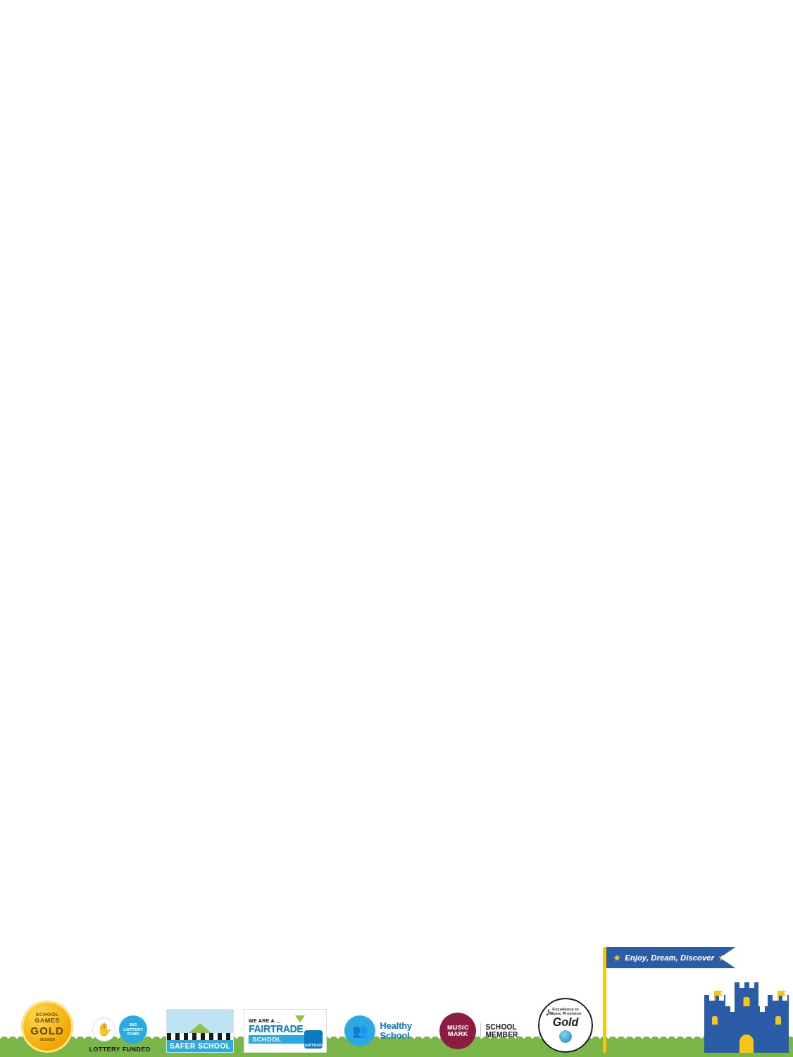SCHOOL GAMES GOLD 2019/20
✋ BIG
LOTTERY
FUND
Lottery Funded
Safer School
We are a … FAIRTRADE School FAIRTRADE
👥 Healthy
School
MUSIC MARK School
Member
♪ Excellence in
Music Provision Gold
★ Enjoy, Dream, Discover ★